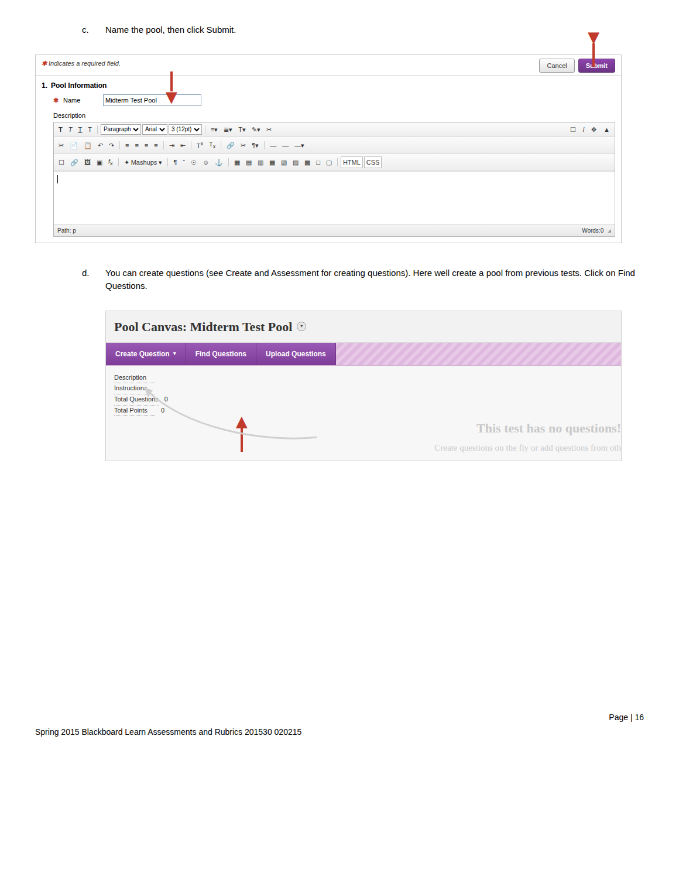c. Name the pool, then click Submit.
▼
✱ Indicates a required field.
Cancel Submit
1. Pool Information
▼
✱ Name
Description
T T T T Paragraph Arial 3 (12pt) ≡▾ ≣▾ T▾ ✎▾ ✂ ☐ i ✥ ▲
✂ 📄 📋 ↶ ↷ ≡ ≡ ≡ ≡ ⇥ ⇤ Tx Tx 🔗 ✂ ¶▾ — — —▾
☐ 🔗 🖼 ▣ fx ✦ Mashups ▾ ¶ “ ☉ ☺ ⚓ ▦ ▤ ▥ ▦ ▧ ▨ ▩ □ ▢ HTML CSS
Path: p Words:0
d. You can create questions (see Create and Assessment for creating questions). Here well create a pool from previous tests. Click on Find Questions.
Pool Canvas: Midterm Test Pool ▾
Create Question ▾
Find Questions
Upload Questions
▲
Description
Instructions
Total Questions 0
Total Points 0
This test has no questions! Create questions on the fly or add questions from oth
Page | 16
Spring 2015 Blackboard Learn Assessments and Rubrics 201530 020215